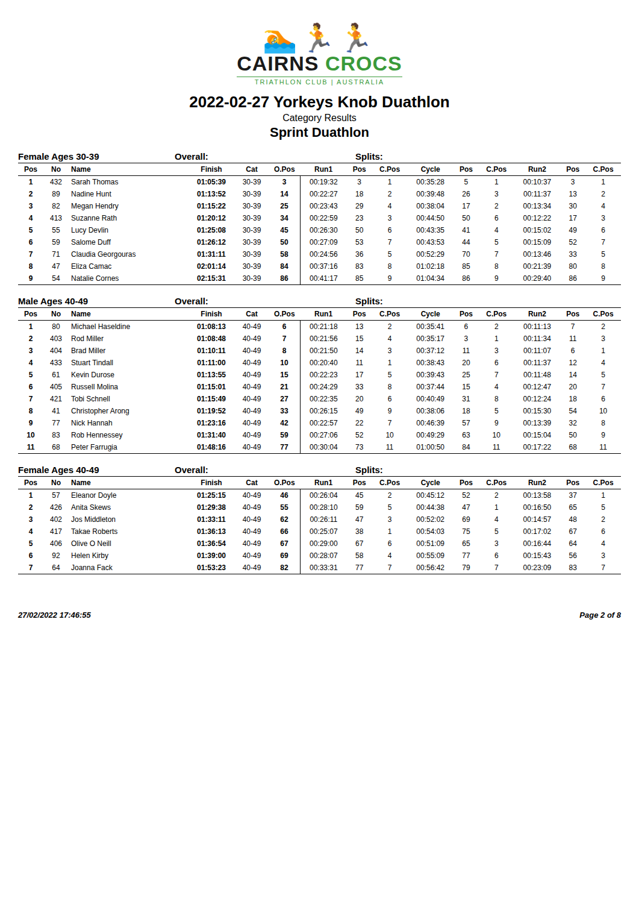🏊🏃🏃
CAIRNS CROCS
TRIATHLON CLUB | AUSTRALIA
2022-02-27 Yorkeys Knob Duathlon
Category Results
Sprint Duathlon
Female Ages 30-39 Overall: Splits:
| Pos | No | Name | Finish | Cat | O.Pos | Run1 | Pos | C.Pos | Cycle | Pos | C.Pos | Run2 | Pos | C.Pos |
| --- | --- | --- | --- | --- | --- | --- | --- | --- | --- | --- | --- | --- | --- | --- |
| 1 | 432 | Sarah Thomas | 01:05:39 | 30-39 | 3 | 00:19:32 | 3 | 1 | 00:35:28 | 5 | 1 | 00:10:37 | 3 | 1 |
| 2 | 89 | Nadine Hunt | 01:13:52 | 30-39 | 14 | 00:22:27 | 18 | 2 | 00:39:48 | 26 | 3 | 00:11:37 | 13 | 2 |
| 3 | 82 | Megan Hendry | 01:15:22 | 30-39 | 25 | 00:23:43 | 29 | 4 | 00:38:04 | 17 | 2 | 00:13:34 | 30 | 4 |
| 4 | 413 | Suzanne Rath | 01:20:12 | 30-39 | 34 | 00:22:59 | 23 | 3 | 00:44:50 | 50 | 6 | 00:12:22 | 17 | 3 |
| 5 | 55 | Lucy Devlin | 01:25:08 | 30-39 | 45 | 00:26:30 | 50 | 6 | 00:43:35 | 41 | 4 | 00:15:02 | 49 | 6 |
| 6 | 59 | Salome Duff | 01:26:12 | 30-39 | 50 | 00:27:09 | 53 | 7 | 00:43:53 | 44 | 5 | 00:15:09 | 52 | 7 |
| 7 | 71 | Claudia Georgouras | 01:31:11 | 30-39 | 58 | 00:24:56 | 36 | 5 | 00:52:29 | 70 | 7 | 00:13:46 | 33 | 5 |
| 8 | 47 | Eliza Camac | 02:01:14 | 30-39 | 84 | 00:37:16 | 83 | 8 | 01:02:18 | 85 | 8 | 00:21:39 | 80 | 8 |
| 9 | 54 | Natalie Cornes | 02:15:31 | 30-39 | 86 | 00:41:17 | 85 | 9 | 01:04:34 | 86 | 9 | 00:29:40 | 86 | 9 |
Male Ages 40-49 Overall: Splits:
| Pos | No | Name | Finish | Cat | O.Pos | Run1 | Pos | C.Pos | Cycle | Pos | C.Pos | Run2 | Pos | C.Pos |
| --- | --- | --- | --- | --- | --- | --- | --- | --- | --- | --- | --- | --- | --- | --- |
| 1 | 80 | Michael Haseldine | 01:08:13 | 40-49 | 6 | 00:21:18 | 13 | 2 | 00:35:41 | 6 | 2 | 00:11:13 | 7 | 2 |
| 2 | 403 | Rod Miller | 01:08:48 | 40-49 | 7 | 00:21:56 | 15 | 4 | 00:35:17 | 3 | 1 | 00:11:34 | 11 | 3 |
| 3 | 404 | Brad Miller | 01:10:11 | 40-49 | 8 | 00:21:50 | 14 | 3 | 00:37:12 | 11 | 3 | 00:11:07 | 6 | 1 |
| 4 | 433 | Stuart Tindall | 01:11:00 | 40-49 | 10 | 00:20:40 | 11 | 1 | 00:38:43 | 20 | 6 | 00:11:37 | 12 | 4 |
| 5 | 61 | Kevin Durose | 01:13:55 | 40-49 | 15 | 00:22:23 | 17 | 5 | 00:39:43 | 25 | 7 | 00:11:48 | 14 | 5 |
| 6 | 405 | Russell Molina | 01:15:01 | 40-49 | 21 | 00:24:29 | 33 | 8 | 00:37:44 | 15 | 4 | 00:12:47 | 20 | 7 |
| 7 | 421 | Tobi Schnell | 01:15:49 | 40-49 | 27 | 00:22:35 | 20 | 6 | 00:40:49 | 31 | 8 | 00:12:24 | 18 | 6 |
| 8 | 41 | Christopher Arong | 01:19:52 | 40-49 | 33 | 00:26:15 | 49 | 9 | 00:38:06 | 18 | 5 | 00:15:30 | 54 | 10 |
| 9 | 77 | Nick Hannah | 01:23:16 | 40-49 | 42 | 00:22:57 | 22 | 7 | 00:46:39 | 57 | 9 | 00:13:39 | 32 | 8 |
| 10 | 83 | Rob Hennessey | 01:31:40 | 40-49 | 59 | 00:27:06 | 52 | 10 | 00:49:29 | 63 | 10 | 00:15:04 | 50 | 9 |
| 11 | 68 | Peter Farrugia | 01:48:16 | 40-49 | 77 | 00:30:04 | 73 | 11 | 01:00:50 | 84 | 11 | 00:17:22 | 68 | 11 |
Female Ages 40-49 Overall: Splits:
| Pos | No | Name | Finish | Cat | O.Pos | Run1 | Pos | C.Pos | Cycle | Pos | C.Pos | Run2 | Pos | C.Pos |
| --- | --- | --- | --- | --- | --- | --- | --- | --- | --- | --- | --- | --- | --- | --- |
| 1 | 57 | Eleanor Doyle | 01:25:15 | 40-49 | 46 | 00:26:04 | 45 | 2 | 00:45:12 | 52 | 2 | 00:13:58 | 37 | 1 |
| 2 | 426 | Anita Skews | 01:29:38 | 40-49 | 55 | 00:28:10 | 59 | 5 | 00:44:38 | 47 | 1 | 00:16:50 | 65 | 5 |
| 3 | 402 | Jos Middleton | 01:33:11 | 40-49 | 62 | 00:26:11 | 47 | 3 | 00:52:02 | 69 | 4 | 00:14:57 | 48 | 2 |
| 4 | 417 | Takae Roberts | 01:36:13 | 40-49 | 66 | 00:25:07 | 38 | 1 | 00:54:03 | 75 | 5 | 00:17:02 | 67 | 6 |
| 5 | 406 | Olive O Neill | 01:36:54 | 40-49 | 67 | 00:29:00 | 67 | 6 | 00:51:09 | 65 | 3 | 00:16:44 | 64 | 4 |
| 6 | 92 | Helen Kirby | 01:39:00 | 40-49 | 69 | 00:28:07 | 58 | 4 | 00:55:09 | 77 | 6 | 00:15:43 | 56 | 3 |
| 7 | 64 | Joanna Fack | 01:53:23 | 40-49 | 82 | 00:33:31 | 77 | 7 | 00:56:42 | 79 | 7 | 00:23:09 | 83 | 7 |
27/02/2022 17:46:55 Page 2 of 8